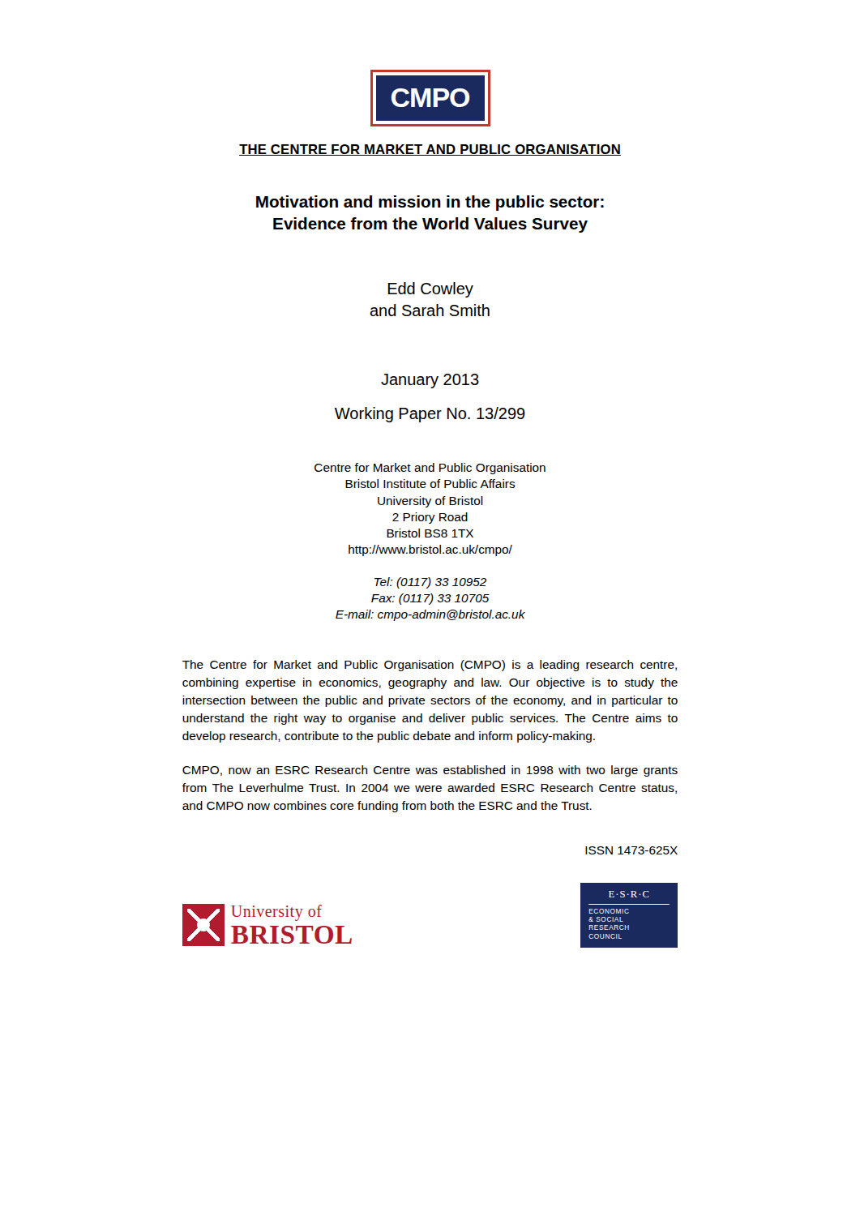CMPO
THE CENTRE FOR MARKET AND PUBLIC ORGANISATION
Motivation and mission in the public sector:
Evidence from the World Values Survey
Edd Cowley
and Sarah Smith
January 2013
Working Paper No. 13/299
Centre for Market and Public Organisation
Bristol Institute of Public Affairs
University of Bristol
2 Priory Road
Bristol BS8 1TX
http://www.bristol.ac.uk/cmpo/
Tel: (0117) 33 10952
Fax: (0117) 33 10705
E-mail: cmpo-admin@bristol.ac.uk
The Centre for Market and Public Organisation (CMPO) is a leading research centre, combining expertise in economics, geography and law. Our objective is to study the intersection between the public and private sectors of the economy, and in particular to understand the right way to organise and deliver public services. The Centre aims to develop research, contribute to the public debate and inform policy-making.
CMPO, now an ESRC Research Centre was established in 1998 with two large grants from The Leverhulme Trust. In 2004 we were awarded ESRC Research Centre status, and CMPO now combines core funding from both the ESRC and the Trust.
ISSN 1473-625X
University of BRISTOL
E·S·R·C
ECONOMIC & SOCIAL RESEARCH COUNCIL